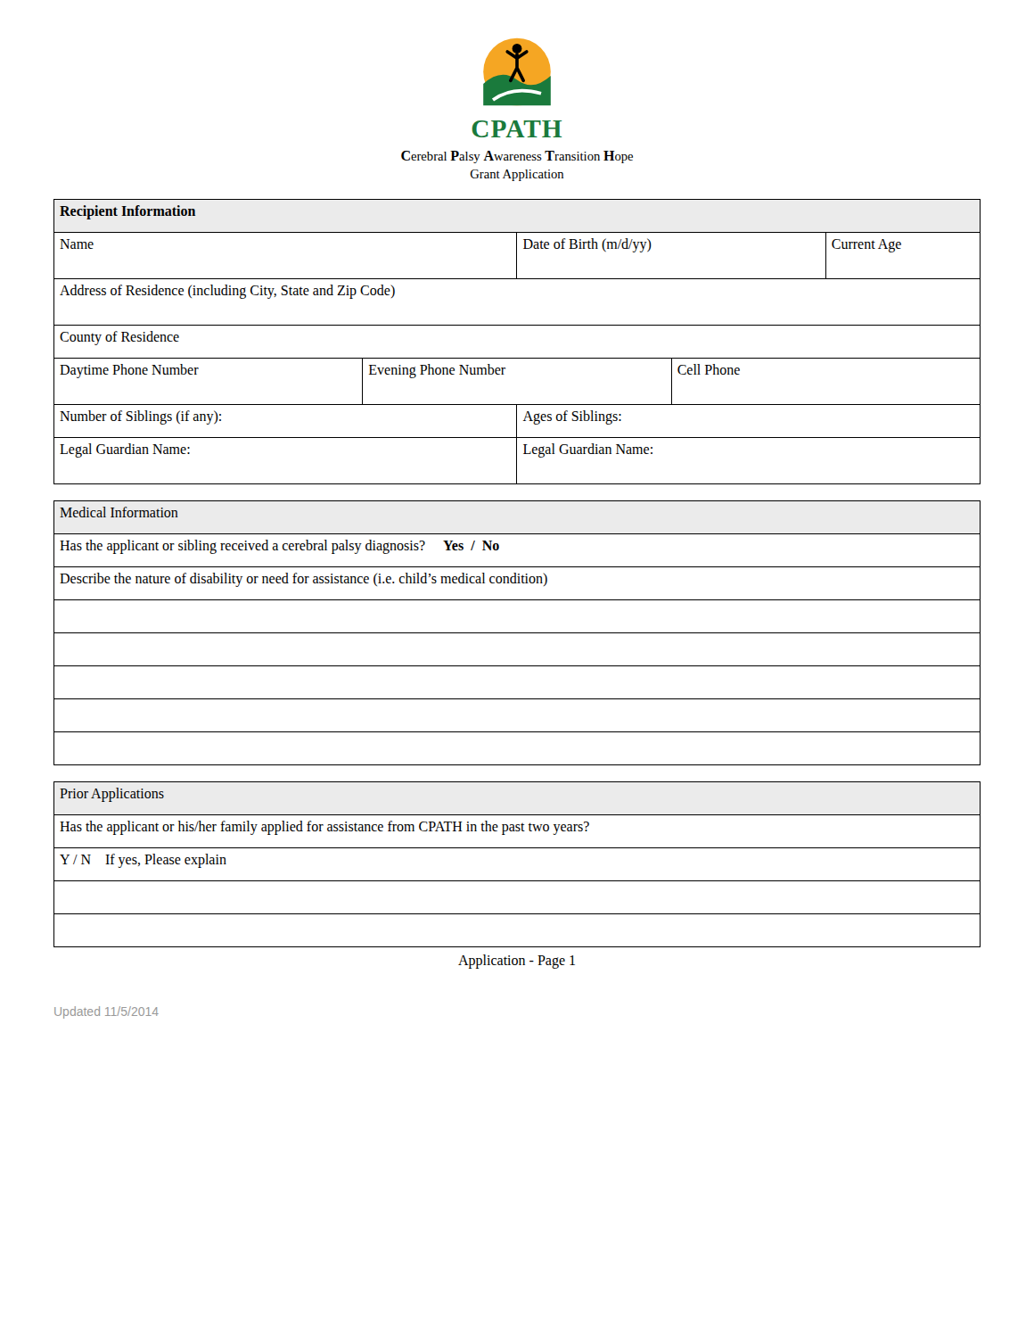CPATH
Cerebral Palsy Awareness Transition Hope
Grant Application
| Recipient Information |
| Name | Date of Birth (m/d/yy) | Current Age |
| Address of Residence (including City, State and Zip Code) |
| County of Residence |
| Daytime Phone Number | Evening Phone Number | Cell Phone |
| Number of Siblings (if any): | Ages of Siblings: |
| Legal Guardian Name: | Legal Guardian Name: |
| Medical Information |
| Has the applicant or sibling received a cerebral palsy diagnosis? Yes / No |
| Describe the nature of disability or need for assistance (i.e. child’s medical condition) |
| Prior Applications |
| Has the applicant or his/her family applied for assistance from CPATH in the past two years? |
| Y / N If yes, Please explain |
Application - Page 1
Updated 11/5/2014